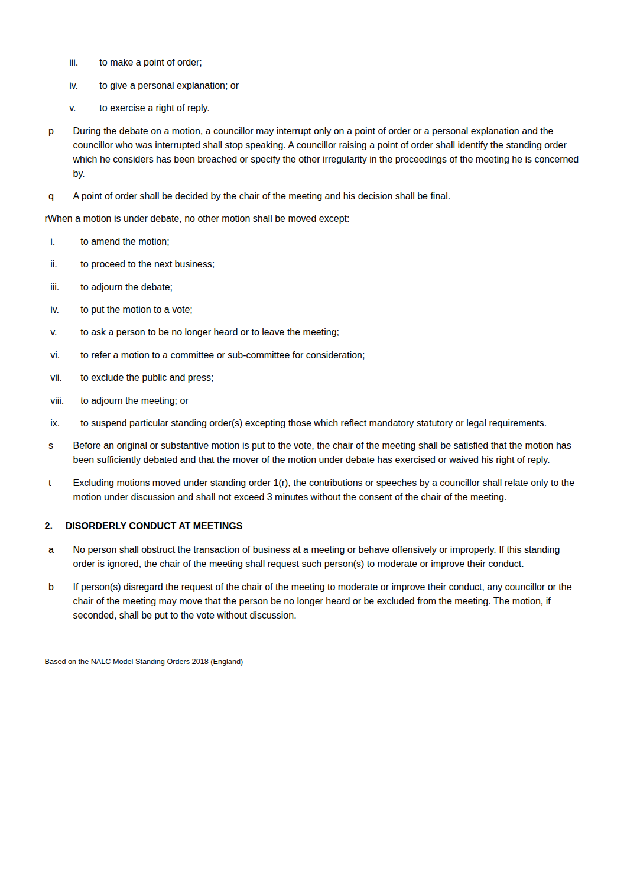iii. to make a point of order;
iv. to give a personal explanation; or
v. to exercise a right of reply.
p During the debate on a motion, a councillor may interrupt only on a point of order or a personal explanation and the councillor who was interrupted shall stop speaking. A councillor raising a point of order shall identify the standing order which he considers has been breached or specify the other irregularity in the proceedings of the meeting he is concerned by.
q A point of order shall be decided by the chair of the meeting and his decision shall be final.
r When a motion is under debate, no other motion shall be moved except:
i. to amend the motion;
ii. to proceed to the next business;
iii. to adjourn the debate;
iv. to put the motion to a vote;
v. to ask a person to be no longer heard or to leave the meeting;
vi. to refer a motion to a committee or sub-committee for consideration;
vii. to exclude the public and press;
viii. to adjourn the meeting; or
ix. to suspend particular standing order(s) excepting those which reflect mandatory statutory or legal requirements.
s Before an original or substantive motion is put to the vote, the chair of the meeting shall be satisfied that the motion has been sufficiently debated and that the mover of the motion under debate has exercised or waived his right of reply.
t Excluding motions moved under standing order 1(r), the contributions or speeches by a councillor shall relate only to the motion under discussion and shall not exceed 3 minutes without the consent of the chair of the meeting.
2. DISORDERLY CONDUCT AT MEETINGS
a No person shall obstruct the transaction of business at a meeting or behave offensively or improperly. If this standing order is ignored, the chair of the meeting shall request such person(s) to moderate or improve their conduct.
b If person(s) disregard the request of the chair of the meeting to moderate or improve their conduct, any councillor or the chair of the meeting may move that the person be no longer heard or be excluded from the meeting. The motion, if seconded, shall be put to the vote without discussion.
Based on the NALC Model Standing Orders 2018 (England)